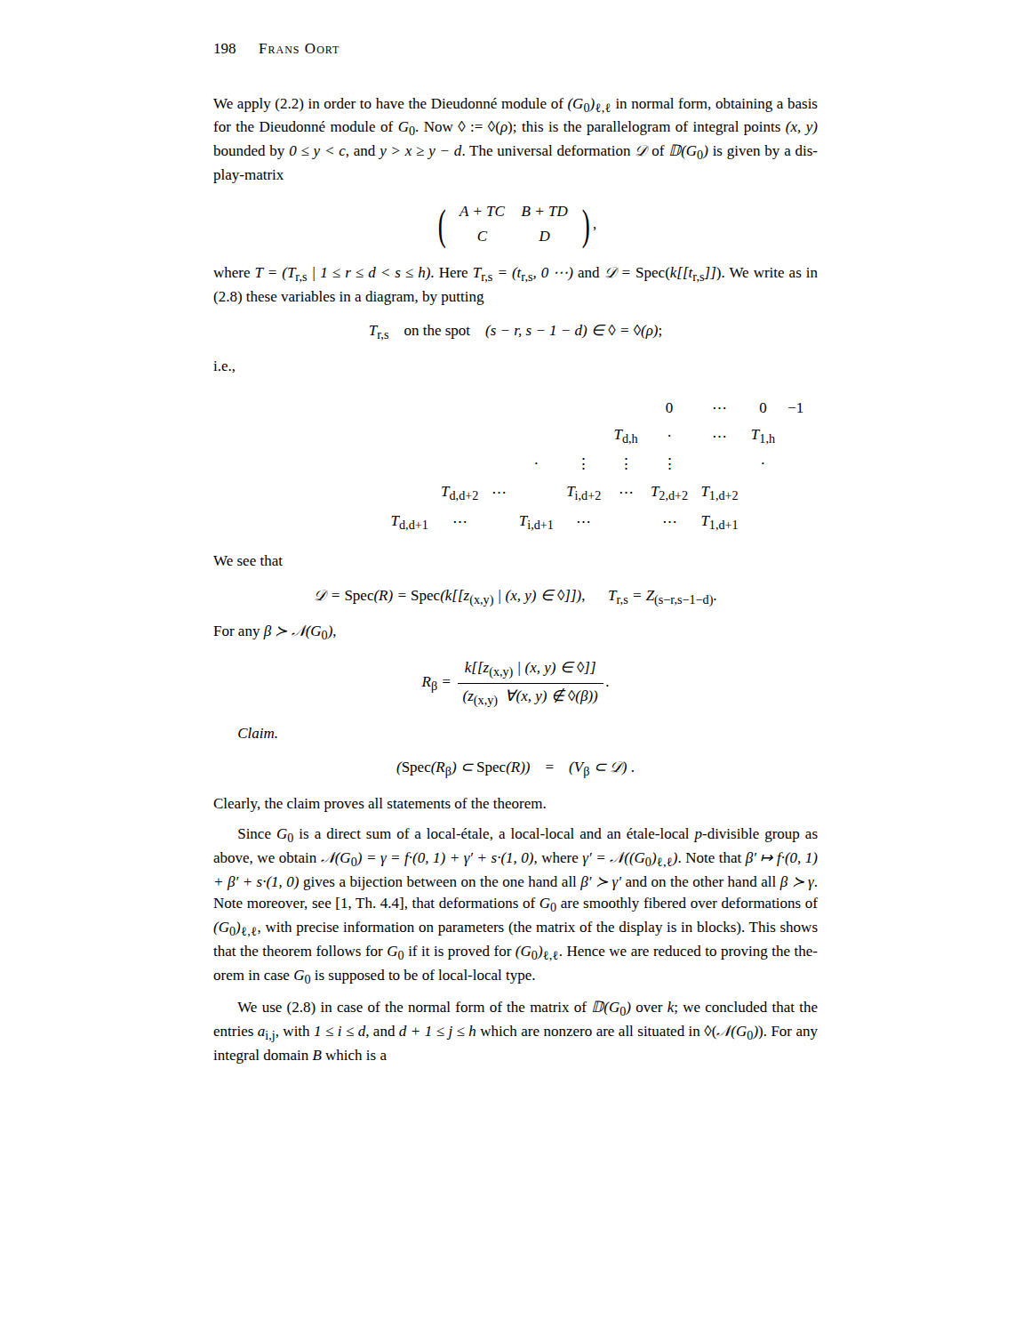198 Frans Oort
We apply (2.2) in order to have the Dieudonné module of (G0)ℓ,ℓ in normal form, obtaining a basis for the Dieudonné module of G0. Now ◊ := ◊(ρ); this is the parallelogram of integral points (x, y) bounded by 0 ≤ y < c, and y > x ≥ y − d. The universal deformation 𝒟 of 𝔻(G0) is given by a display-matrix
(
| A + TC | B + TD |
| C | D |
) ,
where T = (Tr,s | 1 ≤ r ≤ d < s ≤ h). Here Tr,s = (tr,s, 0 ⋯) and 𝒟 = Spec(k[[tr,s]]). We write as in (2.8) these variables in a diagram, by putting
Tr,s on the spot (s − r, s − 1 − d) ∈ ◊ = ◊(ρ);
i.e.,
| | | | | | | | 0 | ⋯ | 0 | −1 |
| | | | | | | T d,h | · | ⋯ | T 1,h | |
| | | | | · | ⋮ | ⋮ | ⋮ | | · | |
| | | T d,d+2 | ⋯ | | T i,d+2 | ⋯ | T 2,d+2 | T 1,d+2 | | |
| | T d,d+1 | ⋯ | | T i,d+1 | ⋯ | | ⋯ | T 1,d+1 | | |
We see that
𝒟 = Spec(R) = Spec(k[[z(x,y) | (x, y) ∈ ◊]]), Tr,s = Z(s−r,s−1−d).
For any β ≻ 𝒩(G0),
Rβ = k[[z(x,y) | (x, y) ∈ ◊]] (z(x,y) ∀(x, y) ∉ ◊(β)) .
Claim.
(Spec(Rβ) ⊂ Spec(R)) = (Vβ ⊂ 𝒟) .
Clearly, the claim proves all statements of the theorem.
Since G0 is a direct sum of a local-étale, a local-local and an étale-local p-divisible group as above, we obtain 𝒩(G0) = γ = f·(0, 1) + γ′ + s·(1, 0), where γ′ = 𝒩((G0)ℓ,ℓ). Note that β′ ↦ f·(0, 1) + β′ + s·(1, 0) gives a bijection between on the one hand all β′ ≻ γ′ and on the other hand all β ≻ γ. Note moreover, see [1, Th. 4.4], that deformations of G0 are smoothly fibered over deformations of (G0)ℓ,ℓ, with precise information on parameters (the matrix of the display is in blocks). This shows that the theorem follows for G0 if it is proved for (G0)ℓ,ℓ. Hence we are reduced to proving the theorem in case G0 is supposed to be of local-local type.
We use (2.8) in case of the normal form of the matrix of 𝔻(G0) over k; we concluded that the entries ai,j, with 1 ≤ i ≤ d, and d + 1 ≤ j ≤ h which are nonzero are all situated in ◊(𝒩(G0)). For any integral domain B which is a